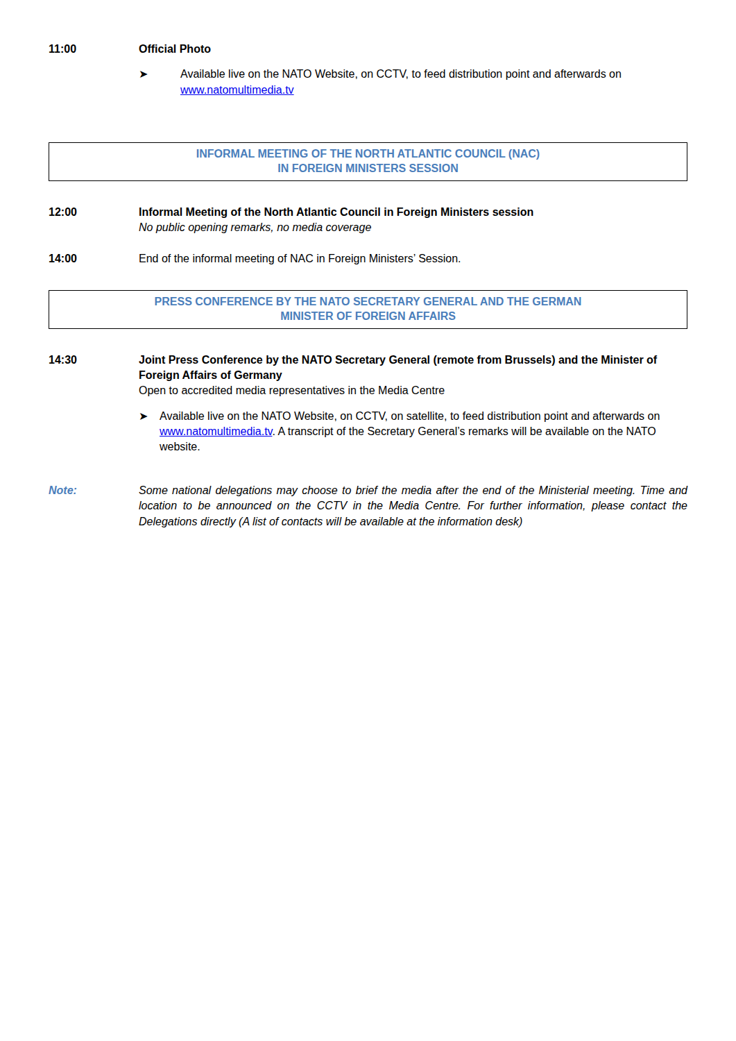11:00
Official Photo
➤
Available live on the NATO Website, on CCTV, to feed distribution point and afterwards on www.natomultimedia.tv
INFORMAL MEETING OF THE NORTH ATLANTIC COUNCIL (NAC)
IN FOREIGN MINISTERS SESSION
12:00
Informal Meeting of the North Atlantic Council in Foreign Ministers session
No public opening remarks, no media coverage
14:00
End of the informal meeting of NAC in Foreign Ministers’ Session.
PRESS CONFERENCE BY THE NATO SECRETARY GENERAL AND THE GERMAN
MINISTER OF FOREIGN AFFAIRS
14:30
Joint Press Conference by the NATO Secretary General (remote from Brussels) and the Minister of Foreign Affairs of Germany
Open to accredited media representatives in the Media Centre
➤
Available live on the NATO Website, on CCTV, on satellite, to feed distribution point and afterwards on www.natomultimedia.tv. A transcript of the Secretary General’s remarks will be available on the NATO website.
Note:
Some national delegations may choose to brief the media after the end of the Ministerial meeting. Time and location to be announced on the CCTV in the Media Centre. For further information, please contact the Delegations directly (A list of contacts will be available at the information desk)